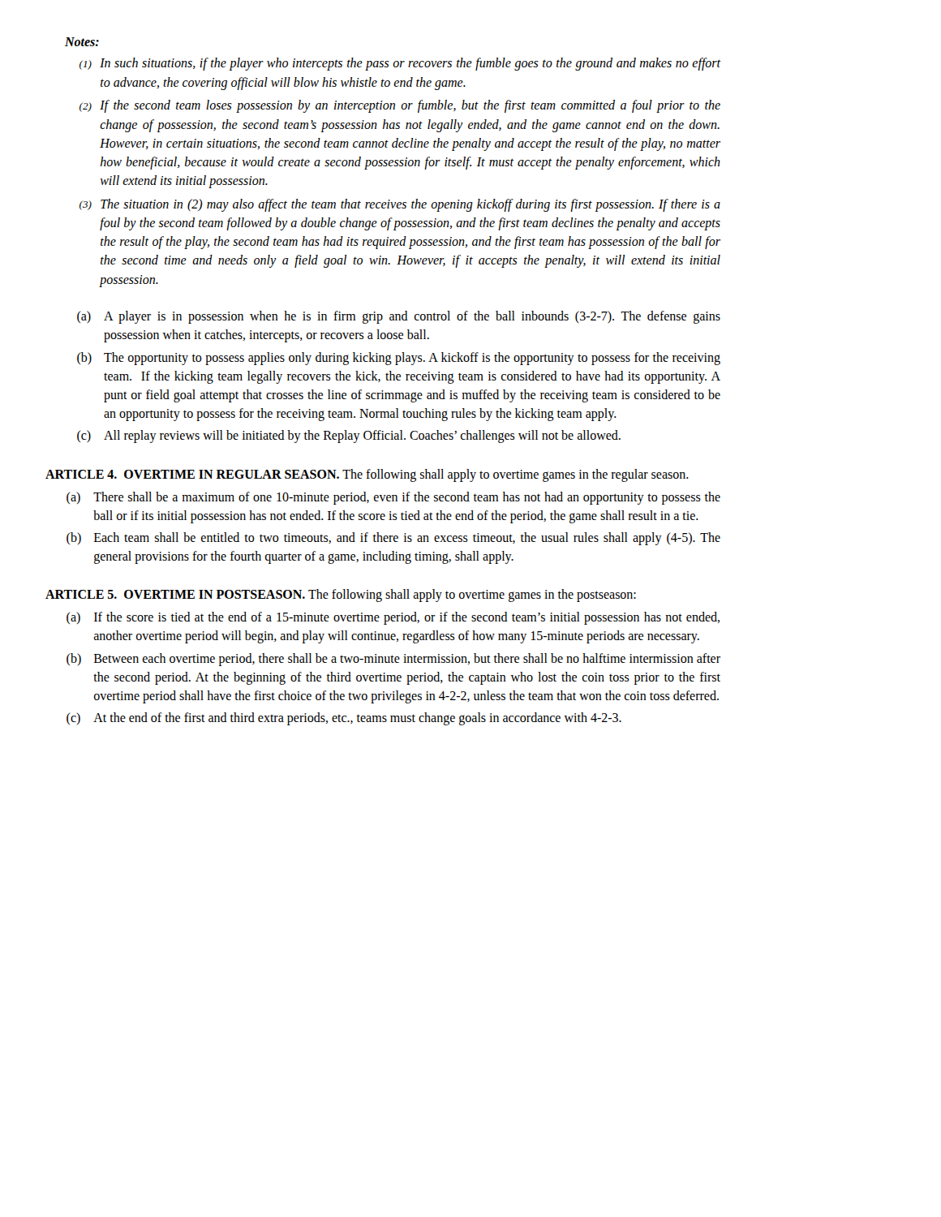Notes:
In such situations, if the player who intercepts the pass or recovers the fumble goes to the ground and makes no effort to advance, the covering official will blow his whistle to end the game.
If the second team loses possession by an interception or fumble, but the first team committed a foul prior to the change of possession, the second team’s possession has not legally ended, and the game cannot end on the down. However, in certain situations, the second team cannot decline the penalty and accept the result of the play, no matter how beneficial, because it would create a second possession for itself. It must accept the penalty enforcement, which will extend its initial possession.
The situation in (2) may also affect the team that receives the opening kickoff during its first possession. If there is a foul by the second team followed by a double change of possession, and the first team declines the penalty and accepts the result of the play, the second team has had its required possession, and the first team has possession of the ball for the second time and needs only a field goal to win. However, if it accepts the penalty, it will extend its initial possession.
A player is in possession when he is in firm grip and control of the ball inbounds (3-2-7). The defense gains possession when it catches, intercepts, or recovers a loose ball.
The opportunity to possess applies only during kicking plays. A kickoff is the opportunity to possess for the receiving team. If the kicking team legally recovers the kick, the receiving team is considered to have had its opportunity. A punt or field goal attempt that crosses the line of scrimmage and is muffed by the receiving team is considered to be an opportunity to possess for the receiving team. Normal touching rules by the kicking team apply.
All replay reviews will be initiated by the Replay Official. Coaches’ challenges will not be allowed.
ARTICLE 4. OVERTIME IN REGULAR SEASON. The following shall apply to overtime games in the regular season.
There shall be a maximum of one 10-minute period, even if the second team has not had an opportunity to possess the ball or if its initial possession has not ended. If the score is tied at the end of the period, the game shall result in a tie.
Each team shall be entitled to two timeouts, and if there is an excess timeout, the usual rules shall apply (4-5). The general provisions for the fourth quarter of a game, including timing, shall apply.
ARTICLE 5. OVERTIME IN POSTSEASON. The following shall apply to overtime games in the postseason:
If the score is tied at the end of a 15-minute overtime period, or if the second team’s initial possession has not ended, another overtime period will begin, and play will continue, regardless of how many 15-minute periods are necessary.
Between each overtime period, there shall be a two-minute intermission, but there shall be no halftime intermission after the second period. At the beginning of the third overtime period, the captain who lost the coin toss prior to the first overtime period shall have the first choice of the two privileges in 4-2-2, unless the team that won the coin toss deferred.
At the end of the first and third extra periods, etc., teams must change goals in accordance with 4-2-3.